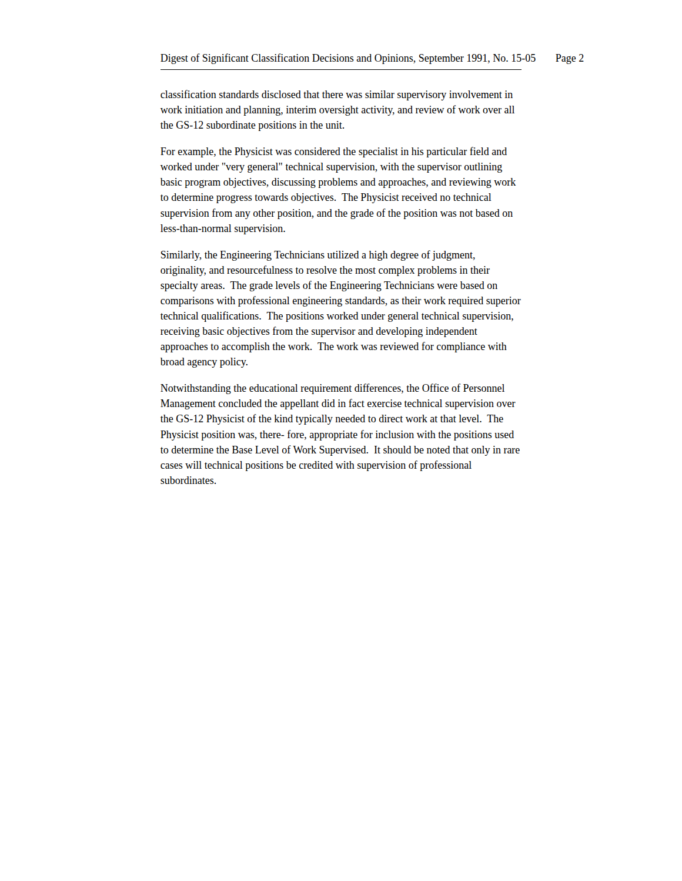Digest of Significant Classification Decisions and Opinions, September 1991, No. 15-05 Page 2
classification standards disclosed that there was similar supervisory involvement in work initiation and planning, interim oversight activity, and review of work over all the GS-12 subordinate positions in the unit.
For example, the Physicist was considered the specialist in his particular field and worked under "very general" technical supervision, with the supervisor outlining basic program objectives, discussing problems and approaches, and reviewing work to determine progress towards objectives. The Physicist received no technical supervision from any other position, and the grade of the position was not based on less-than-normal supervision.
Similarly, the Engineering Technicians utilized a high degree of judgment, originality, and resourcefulness to resolve the most complex problems in their specialty areas. The grade levels of the Engineering Technicians were based on comparisons with professional engineering standards, as their work required superior technical qualifications. The positions worked under general technical supervision, receiving basic objectives from the supervisor and developing independent approaches to accomplish the work. The work was reviewed for compliance with broad agency policy.
Notwithstanding the educational requirement differences, the Office of Personnel Management concluded the appellant did in fact exercise technical supervision over the GS-12 Physicist of the kind typically needed to direct work at that level. The Physicist position was, there- fore, appropriate for inclusion with the positions used to determine the Base Level of Work Supervised. It should be noted that only in rare cases will technical positions be credited with supervision of professional subordinates.